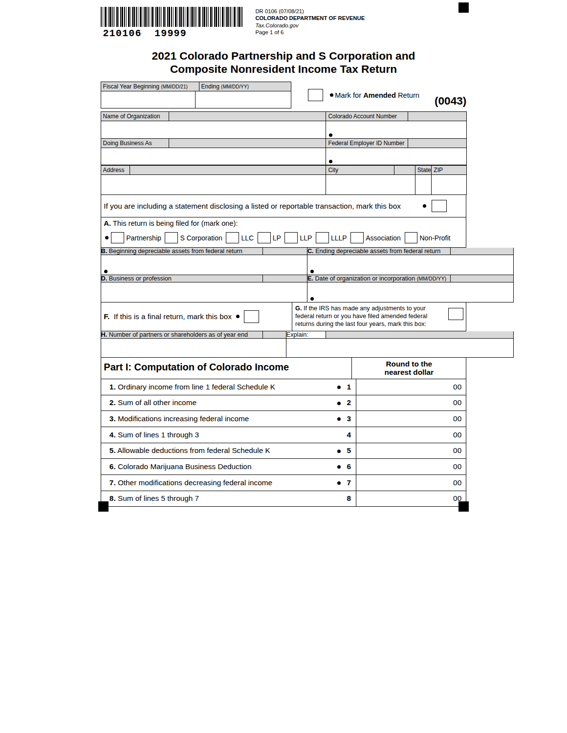210106 19999
DR 0106 (07/08/21)
COLORADO DEPARTMENT OF REVENUE
Tax.Colorado.gov
Page 1 of 6
2021 Colorado Partnership and S Corporation and
Composite Nonresident Income Tax Return
Fiscal Year Beginning (MM/DD/21)
Ending (MM/DD/YY)
Mark for Amended Return
(0043)
| Name of Organization | | Colorado Account Number | |
| Doing Business As | | Federal Employer ID Number | |
| Address | | City | | State | ZIP |
If you are including a statement disclosing a listed or reportable transaction, mark this box
A. This return is being filed for (mark one):
Partnership S Corporation LLC LP LLP LLLP Association Non-Profit
| B. Beginning depreciable assets from federal return | | C. Ending depreciable assets from federal return | |
| D. Business or profession | | E. Date of organization or incorporation (MM/DD/YY) | |
F. If this is a final return, mark this box
G. If the IRS has made any adjustments to your federal return or you have filed amended federal returns during the last four years, mark this box:
| H. Number of partners or shareholders as of year end | | Explain: | |
Part I: Computation of Colorado Income
Round to the
nearest dollar
| 1. Ordinary income from line 1 federal Schedule K | | 1 | | 00 |
| 2. Sum of all other income | | 2 | | 00 |
| 3. Modifications increasing federal income | | 3 | | 00 |
| 4. Sum of lines 1 through 3 | | 4 | | 00 |
| 5. Allowable deductions from federal Schedule K | | 5 | | 00 |
| 6. Colorado Marijuana Business Deduction | | 6 | | 00 |
| 7. Other modifications decreasing federal income | | 7 | | 00 |
| 8. Sum of lines 5 through 7 | | 8 | | 00 |